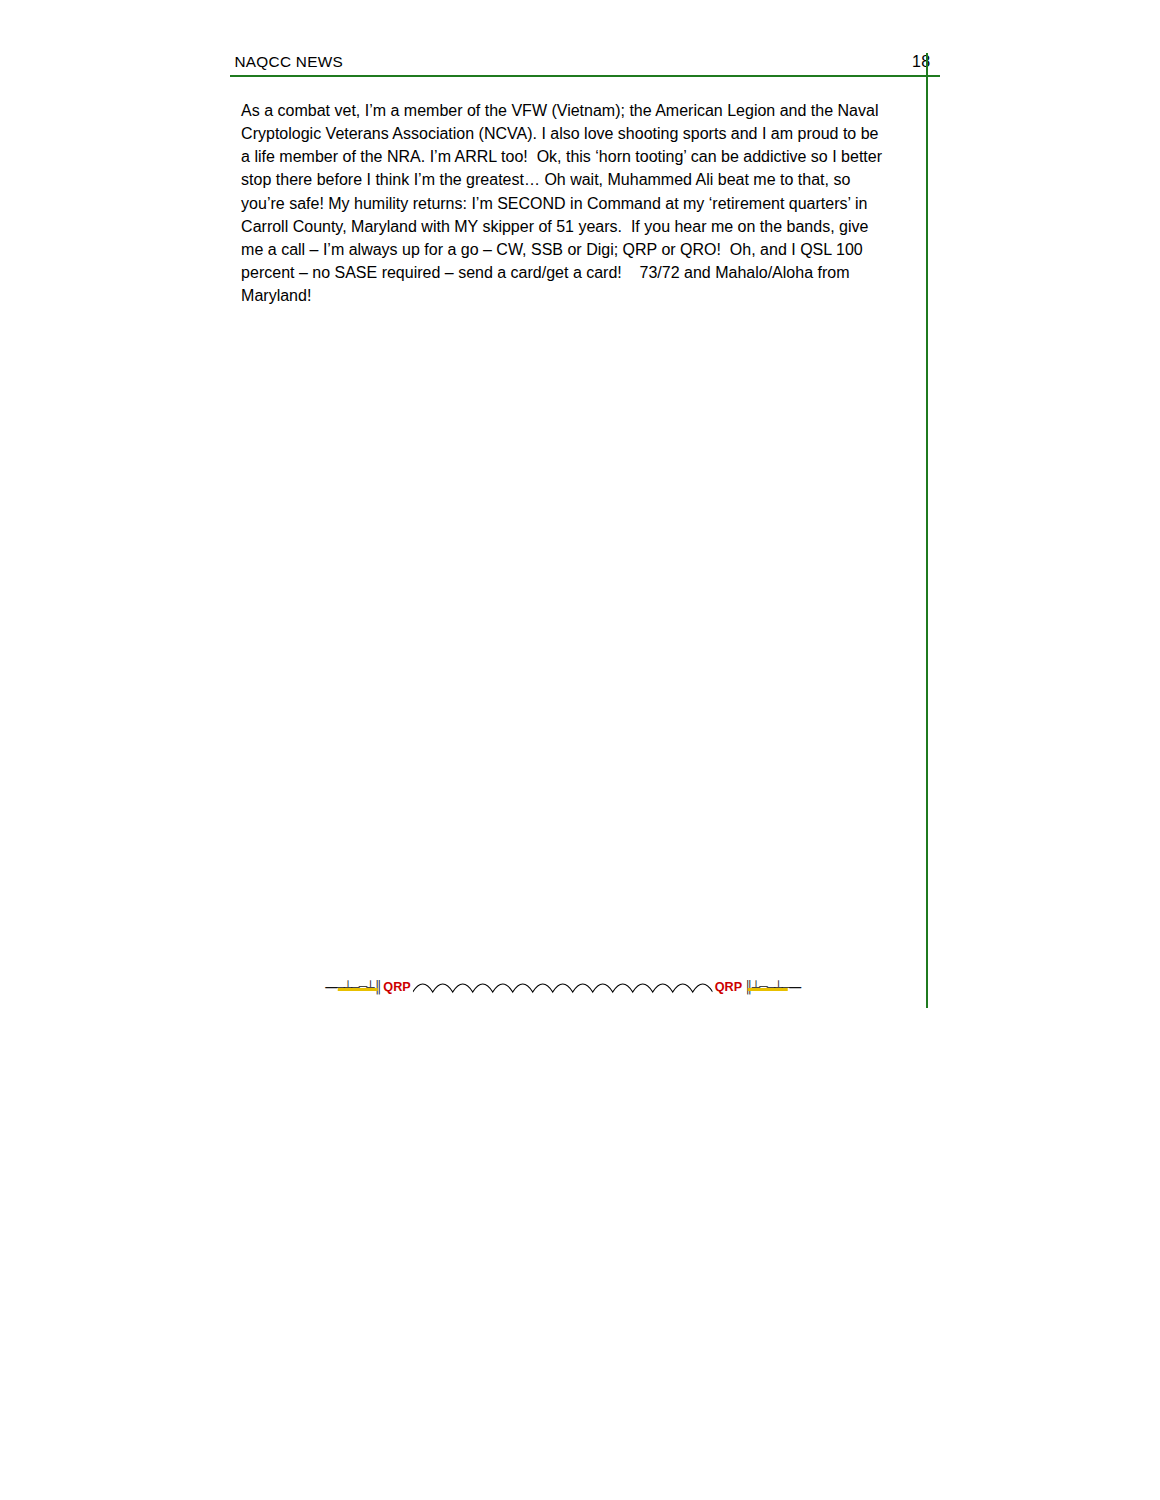NAQCC NEWS
18
As a combat vet, I’m a member of the VFW (Vietnam); the American Legion and the Naval Cryptologic Veterans Association (NCVA). I also love shooting sports and I am proud to be a life member of the NRA. I’m ARRL too! Ok, this ‘horn tooting’ can be addictive so I better stop there before I think I’m the greatest… Oh wait, Muhammed Ali beat me to that, so you’re safe! My humility returns: I’m SECOND in Command at my ‘retirement quarters’ in Carroll County, Maryland with MY skipper of 51 years. If you hear me on the bands, give me a call – I’m always up for a go – CW, SSB or Digi; QRP or QRO! Oh, and I QSL 100 percent – no SASE required – send a card/get a card! 73/72 and Mahalo/Aloha from Maryland!
—─┴─═┴║ QRP QRP ║┴═─┴─—